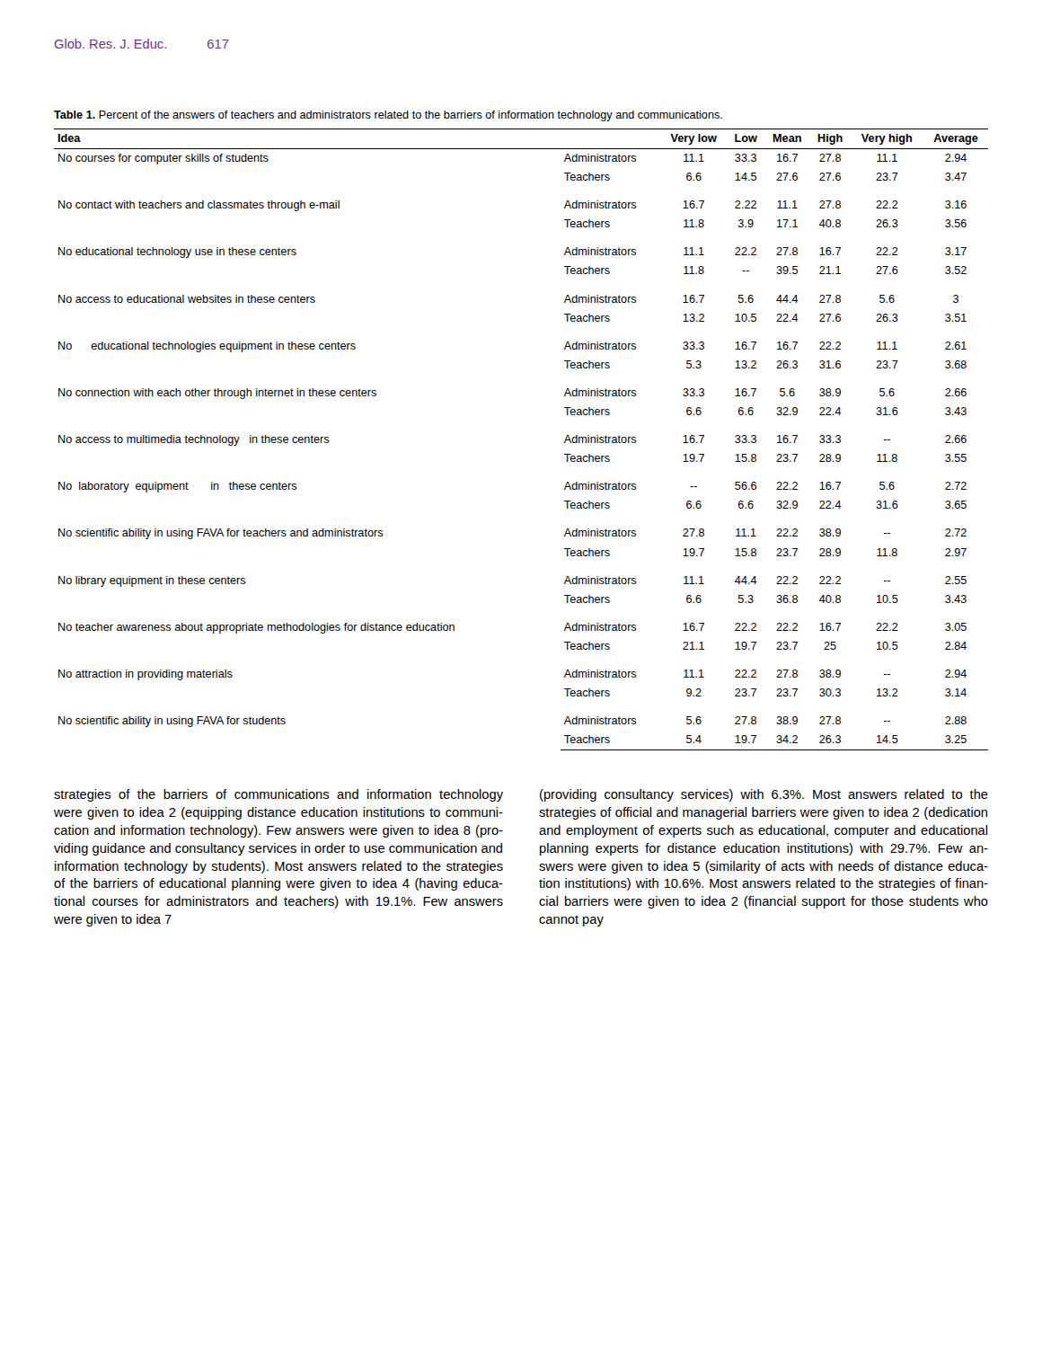Glob. Res. J. Educ. 617
Table 1. Percent of the answers of teachers and administrators related to the barriers of information technology and communications.
| Idea | | Very low | Low | Mean | High | Very high | Average |
| --- | --- | --- | --- | --- | --- | --- | --- |
| No courses for computer skills of students | Administrators | 11.1 | 33.3 | 16.7 | 27.8 | 11.1 | 2.94 |
| Teachers | 6.6 | 14.5 | 27.6 | 27.6 | 23.7 | 3.47 |
| No contact with teachers and classmates through e-mail | Administrators | 16.7 | 2.22 | 11.1 | 27.8 | 22.2 | 3.16 |
| Teachers | 11.8 | 3.9 | 17.1 | 40.8 | 26.3 | 3.56 |
| No educational technology use in these centers | Administrators | 11.1 | 22.2 | 27.8 | 16.7 | 22.2 | 3.17 |
| Teachers | 11.8 | -- | 39.5 | 21.1 | 27.6 | 3.52 |
| No access to educational websites in these centers | Administrators | 16.7 | 5.6 | 44.4 | 27.8 | 5.6 | 3 |
| Teachers | 13.2 | 10.5 | 22.4 | 27.6 | 26.3 | 3.51 |
| No educational technologies equipment in these centers | Administrators | 33.3 | 16.7 | 16.7 | 22.2 | 11.1 | 2.61 |
| Teachers | 5.3 | 13.2 | 26.3 | 31.6 | 23.7 | 3.68 |
| No connection with each other through internet in these centers | Administrators | 33.3 | 16.7 | 5.6 | 38.9 | 5.6 | 2.66 |
| Teachers | 6.6 | 6.6 | 32.9 | 22.4 | 31.6 | 3.43 |
| No access to multimedia technology in these centers | Administrators | 16.7 | 33.3 | 16.7 | 33.3 | -- | 2.66 |
| Teachers | 19.7 | 15.8 | 23.7 | 28.9 | 11.8 | 3.55 |
| No laboratory equipment in these centers | Administrators | -- | 56.6 | 22.2 | 16.7 | 5.6 | 2.72 |
| Teachers | 6.6 | 6.6 | 32.9 | 22.4 | 31.6 | 3.65 |
| No scientific ability in using FAVA for teachers and administrators | Administrators | 27.8 | 11.1 | 22.2 | 38.9 | -- | 2.72 |
| Teachers | 19.7 | 15.8 | 23.7 | 28.9 | 11.8 | 2.97 |
| No library equipment in these centers | Administrators | 11.1 | 44.4 | 22.2 | 22.2 | -- | 2.55 |
| Teachers | 6.6 | 5.3 | 36.8 | 40.8 | 10.5 | 3.43 |
| No teacher awareness about appropriate methodologies for distance education | Administrators | 16.7 | 22.2 | 22.2 | 16.7 | 22.2 | 3.05 |
| Teachers | 21.1 | 19.7 | 23.7 | 25 | 10.5 | 2.84 |
| No attraction in providing materials | Administrators | 11.1 | 22.2 | 27.8 | 38.9 | -- | 2.94 |
| Teachers | 9.2 | 23.7 | 23.7 | 30.3 | 13.2 | 3.14 |
| No scientific ability in using FAVA for students | Administrators | 5.6 | 27.8 | 38.9 | 27.8 | -- | 2.88 |
| Teachers | 5.4 | 19.7 | 34.2 | 26.3 | 14.5 | 3.25 |
strategies of the barriers of communications and information technology were given to idea 2 (equipping distance education institutions to communication and information technology). Few answers were given to idea 8 (providing guidance and consultancy services in order to use communication and information technology by students). Most answers related to the strategies of the barriers of educational planning were given to idea 4 (having educational courses for administrators and teachers) with 19.1%. Few answers were given to idea 7
(providing consultancy services) with 6.3%. Most answers related to the strategies of official and managerial barriers were given to idea 2 (dedication and employment of experts such as educational, computer and educational planning experts for distance education institutions) with 29.7%. Few answers were given to idea 5 (similarity of acts with needs of distance education institutions) with 10.6%. Most answers related to the strategies of financial barriers were given to idea 2 (financial support for those students who cannot pay